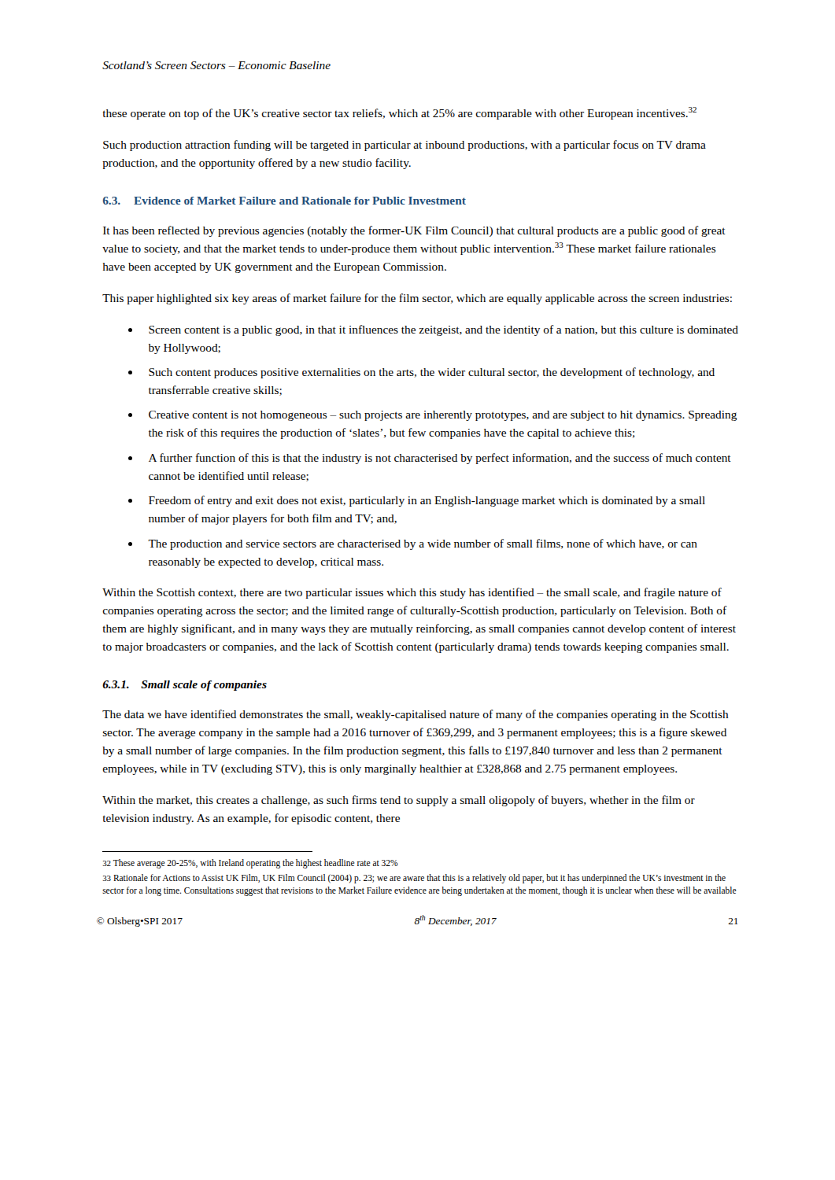Scotland’s Screen Sectors – Economic Baseline
these operate on top of the UK’s creative sector tax reliefs, which at 25% are comparable with other European incentives.32
Such production attraction funding will be targeted in particular at inbound productions, with a particular focus on TV drama production, and the opportunity offered by a new studio facility.
6.3. Evidence of Market Failure and Rationale for Public Investment
It has been reflected by previous agencies (notably the former-UK Film Council) that cultural products are a public good of great value to society, and that the market tends to under-produce them without public intervention.33 These market failure rationales have been accepted by UK government and the European Commission.
This paper highlighted six key areas of market failure for the film sector, which are equally applicable across the screen industries:
Screen content is a public good, in that it influences the zeitgeist, and the identity of a nation, but this culture is dominated by Hollywood;
Such content produces positive externalities on the arts, the wider cultural sector, the development of technology, and transferrable creative skills;
Creative content is not homogeneous – such projects are inherently prototypes, and are subject to hit dynamics. Spreading the risk of this requires the production of ‘slates’, but few companies have the capital to achieve this;
A further function of this is that the industry is not characterised by perfect information, and the success of much content cannot be identified until release;
Freedom of entry and exit does not exist, particularly in an English-language market which is dominated by a small number of major players for both film and TV; and,
The production and service sectors are characterised by a wide number of small films, none of which have, or can reasonably be expected to develop, critical mass.
Within the Scottish context, there are two particular issues which this study has identified – the small scale, and fragile nature of companies operating across the sector; and the limited range of culturally-Scottish production, particularly on Television. Both of them are highly significant, and in many ways they are mutually reinforcing, as small companies cannot develop content of interest to major broadcasters or companies, and the lack of Scottish content (particularly drama) tends towards keeping companies small.
6.3.1. Small scale of companies
The data we have identified demonstrates the small, weakly-capitalised nature of many of the companies operating in the Scottish sector. The average company in the sample had a 2016 turnover of £369,299, and 3 permanent employees; this is a figure skewed by a small number of large companies. In the film production segment, this falls to £197,840 turnover and less than 2 permanent employees, while in TV (excluding STV), this is only marginally healthier at £328,868 and 2.75 permanent employees.
Within the market, this creates a challenge, as such firms tend to supply a small oligopoly of buyers, whether in the film or television industry. As an example, for episodic content, there
32 These average 20-25%, with Ireland operating the highest headline rate at 32%
33 Rationale for Actions to Assist UK Film, UK Film Council (2004) p. 23; we are aware that this is a relatively old paper, but it has underpinned the UK’s investment in the sector for a long time. Consultations suggest that revisions to the Market Failure evidence are being undertaken at the moment, though it is unclear when these will be available
© Olsberg•SPI 2017
8th December, 2017
21